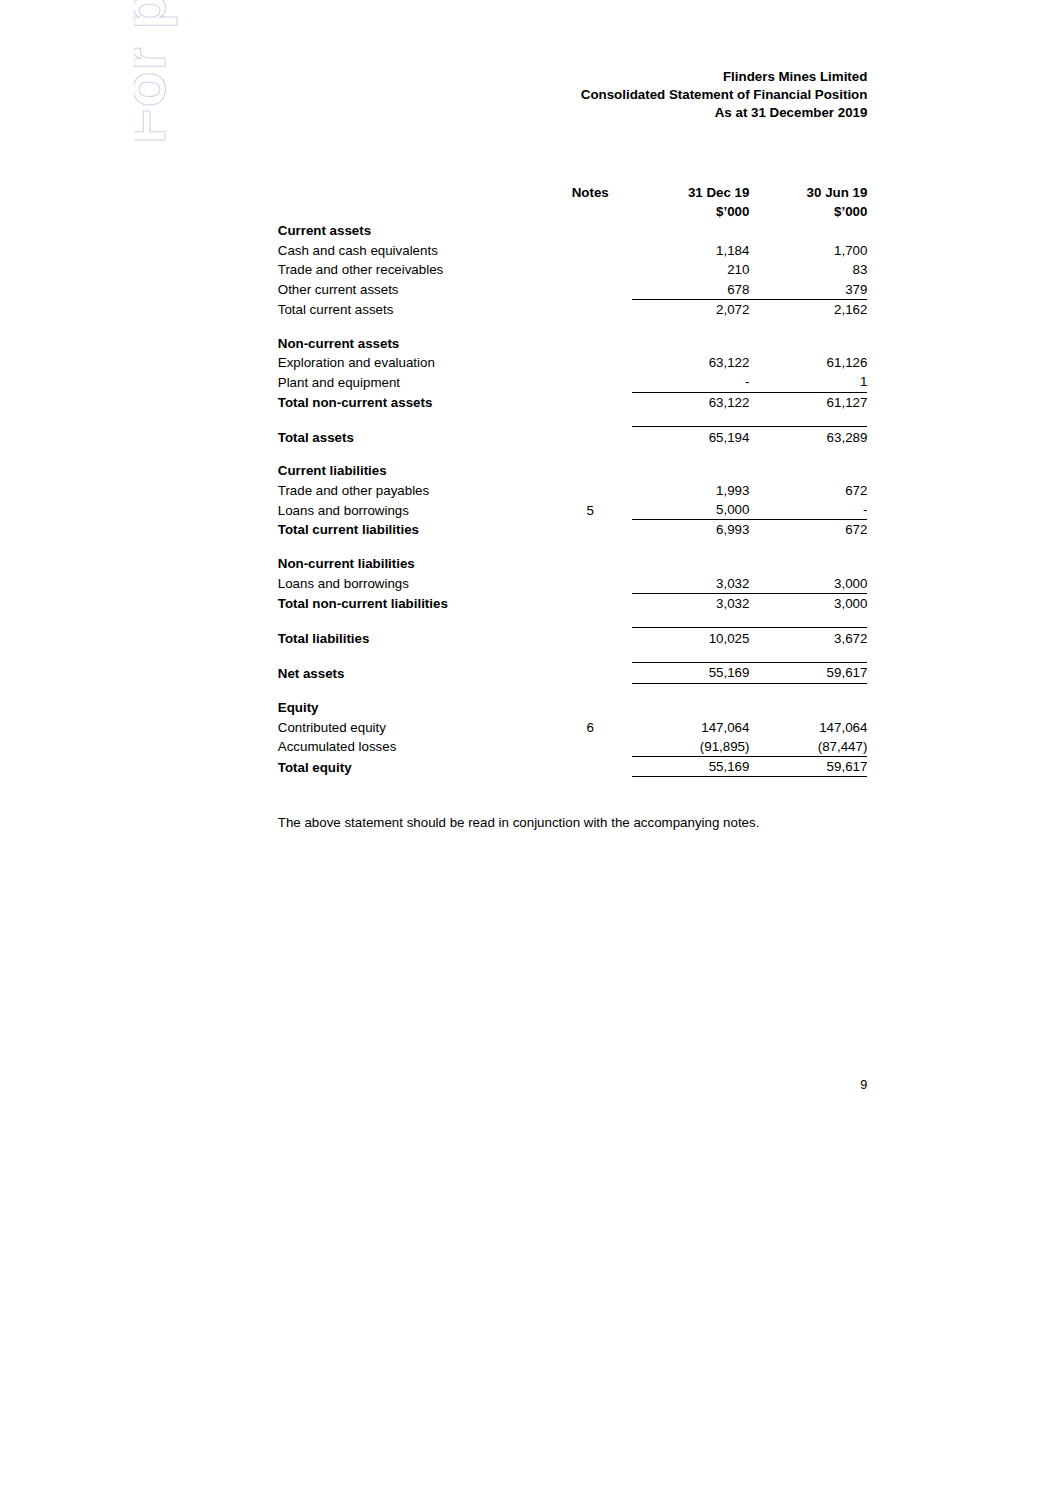For personal use only
Flinders Mines Limited
Consolidated Statement of Financial Position
As at 31 December 2019
| | Notes | 31 Dec 19 | 30 Jun 19 |
| | | $’000 | $’000 |
| Current assets | | | |
| Cash and cash equivalents | | 1,184 | 1,700 |
| Trade and other receivables | | 210 | 83 |
| Other current assets | | 678 | 379 |
| Total current assets | | 2,072 | 2,162 |
| Non-current assets | | | |
| Exploration and evaluation | | 63,122 | 61,126 |
| Plant and equipment | | - | 1 |
| Total non-current assets | | 63,122 | 61,127 |
| Total assets | | 65,194 | 63,289 |
| Current liabilities | | | |
| Trade and other payables | | 1,993 | 672 |
| Loans and borrowings | 5 | 5,000 | - |
| Total current liabilities | | 6,993 | 672 |
| Non-current liabilities | | | |
| Loans and borrowings | | 3,032 | 3,000 |
| Total non-current liabilities | | 3,032 | 3,000 |
| Total liabilities | | 10,025 | 3,672 |
| Net assets | | 55,169 | 59,617 |
| Equity | | | |
| Contributed equity | 6 | 147,064 | 147,064 |
| Accumulated losses | | (91,895) | (87,447) |
| Total equity | | 55,169 | 59,617 |
The above statement should be read in conjunction with the accompanying notes.
9